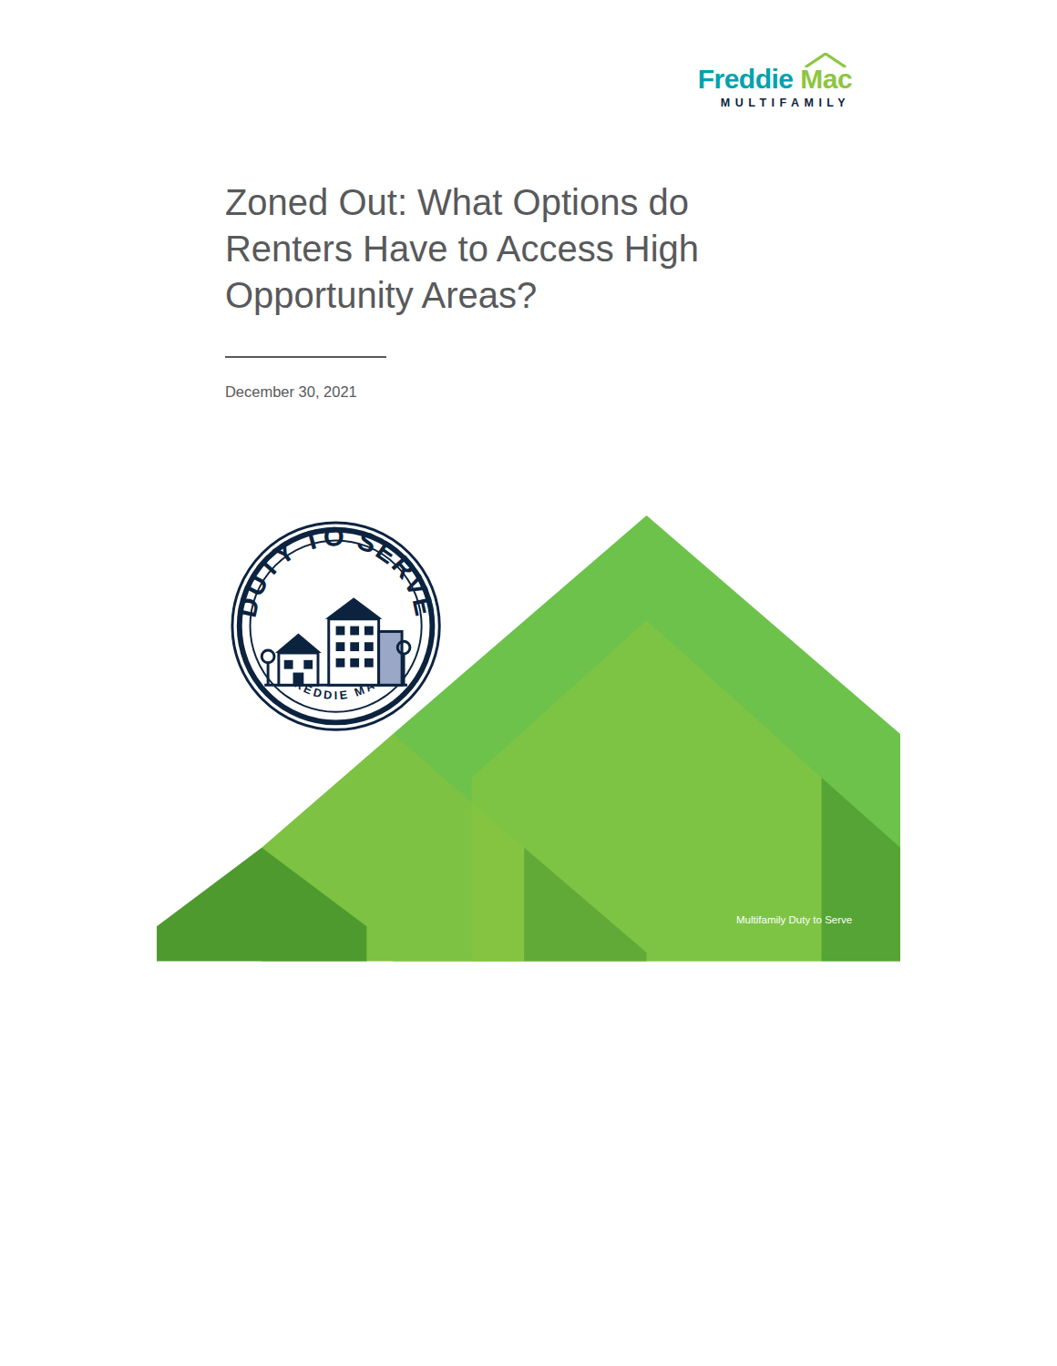Freddie Mac
MULTIFAMILY
Zoned Out: What Options do Renters Have to Access High Opportunity Areas?
December 30, 2021
DUTY TO SERVE FREDDIE MAC
Multifamily Duty to Serve